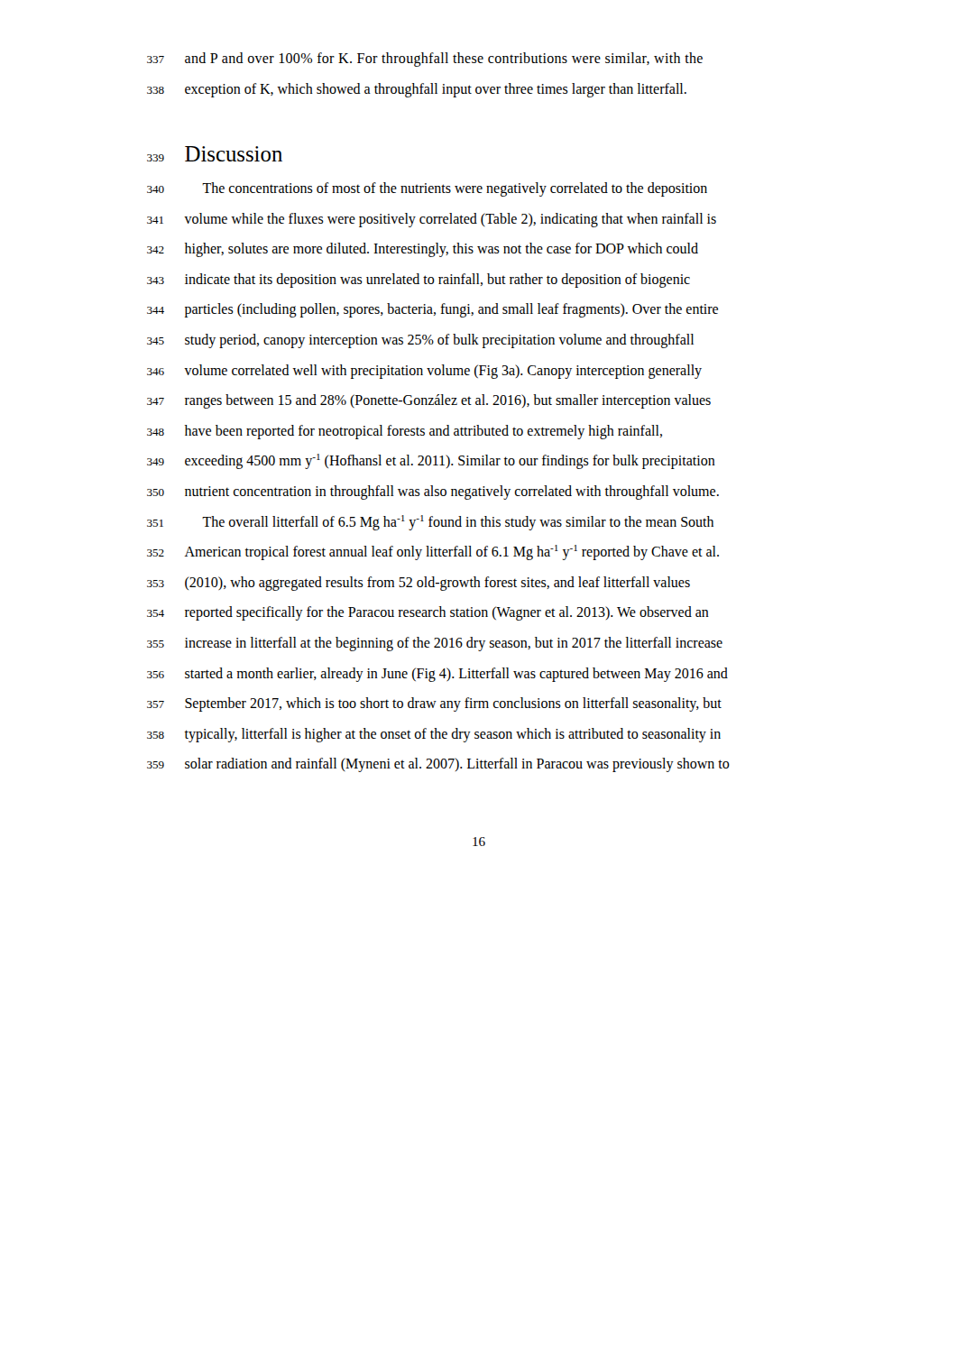337 and P and over 100% for K. For throughfall these contributions were similar, with the
338 exception of K, which showed a throughfall input over three times larger than litterfall.
339
Discussion
340 The concentrations of most of the nutrients were negatively correlated to the deposition
341 volume while the fluxes were positively correlated (Table 2), indicating that when rainfall is
342 higher, solutes are more diluted. Interestingly, this was not the case for DOP which could
343 indicate that its deposition was unrelated to rainfall, but rather to deposition of biogenic
344 particles (including pollen, spores, bacteria, fungi, and small leaf fragments). Over the entire
345 study period, canopy interception was 25% of bulk precipitation volume and throughfall
346 volume correlated well with precipitation volume (Fig 3a). Canopy interception generally
347 ranges between 15 and 28% (Ponette-González et al. 2016), but smaller interception values
348 have been reported for neotropical forests and attributed to extremely high rainfall,
349 exceeding 4500 mm y-1 (Hofhansl et al. 2011). Similar to our findings for bulk precipitation
350 nutrient concentration in throughfall was also negatively correlated with throughfall volume.
351 The overall litterfall of 6.5 Mg ha-1 y-1 found in this study was similar to the mean South
352 American tropical forest annual leaf only litterfall of 6.1 Mg ha-1 y-1 reported by Chave et al.
353(2010), who aggregated results from 52 old-growth forest sites, and leaf litterfall values
354 reported specifically for the Paracou research station (Wagner et al. 2013). We observed an
355 increase in litterfall at the beginning of the 2016 dry season, but in 2017 the litterfall increase
356 started a month earlier, already in June (Fig 4). Litterfall was captured between May 2016 and
357 September 2017, which is too short to draw any firm conclusions on litterfall seasonality, but
358 typically, litterfall is higher at the onset of the dry season which is attributed to seasonality in
359 solar radiation and rainfall (Myneni et al. 2007). Litterfall in Paracou was previously shown to
16